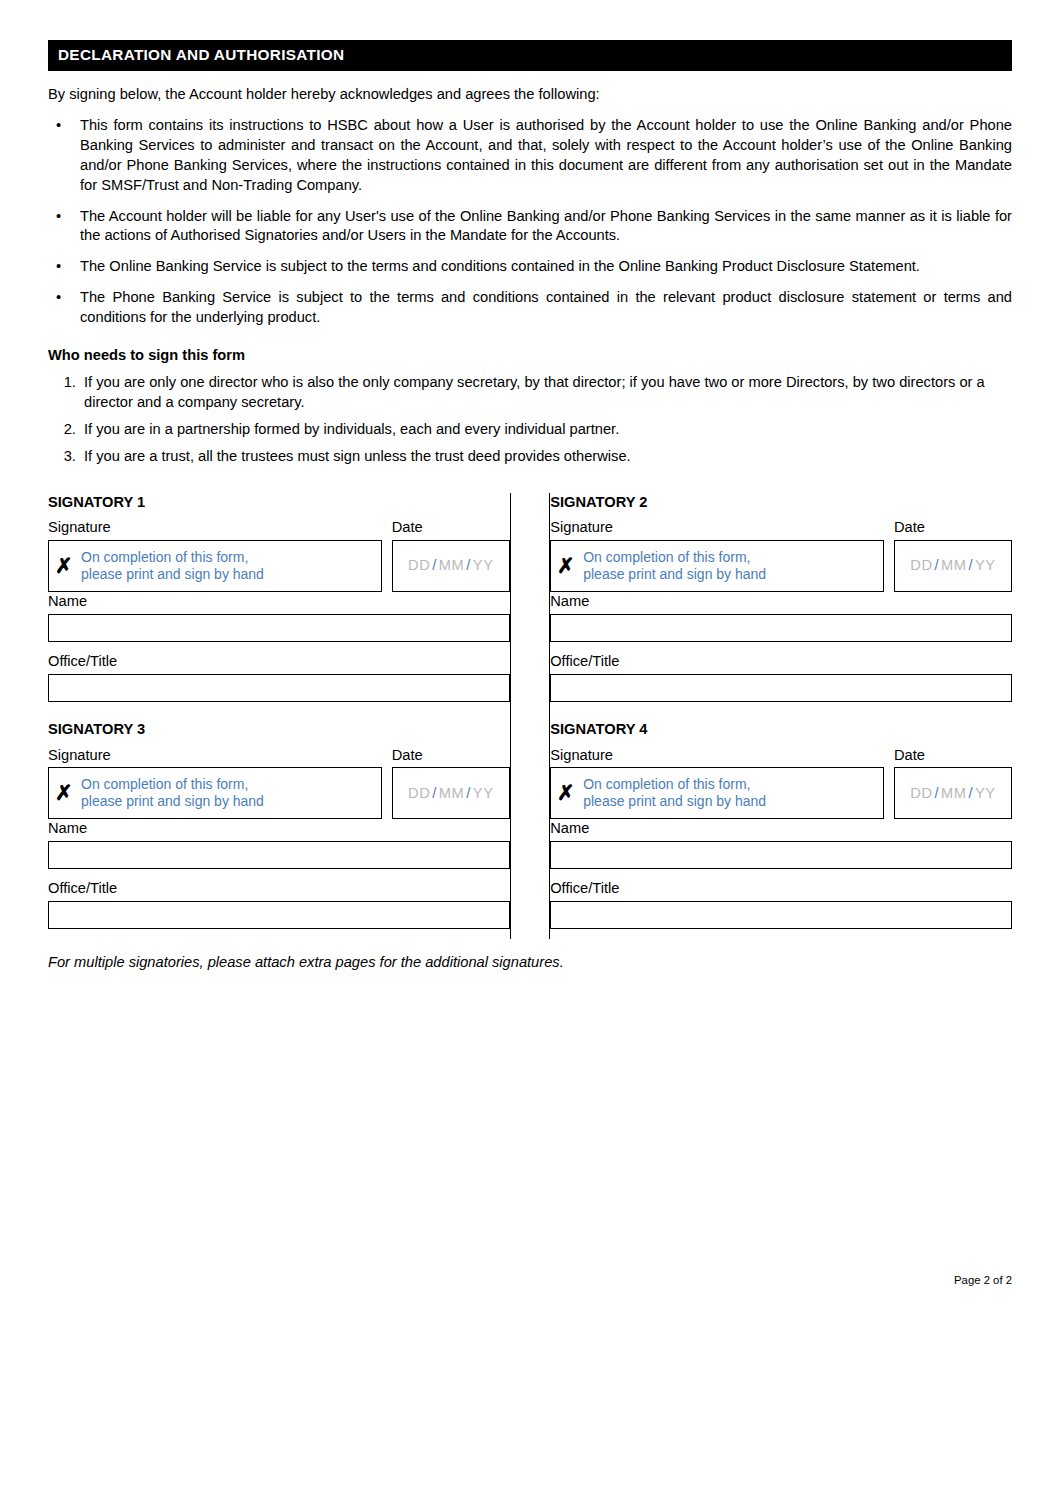DECLARATION AND AUTHORISATION
By signing below, the Account holder hereby acknowledges and agrees the following:
This form contains its instructions to HSBC about how a User is authorised by the Account holder to use the Online Banking and/or Phone Banking Services to administer and transact on the Account, and that, solely with respect to the Account holder’s use of the Online Banking and/or Phone Banking Services, where the instructions contained in this document are different from any authorisation set out in the Mandate for SMSF/Trust and Non-Trading Company.
The Account holder will be liable for any User's use of the Online Banking and/or Phone Banking Services in the same manner as it is liable for the actions of Authorised Signatories and/or Users in the Mandate for the Accounts.
The Online Banking Service is subject to the terms and conditions contained in the Online Banking Product Disclosure Statement.
The Phone Banking Service is subject to the terms and conditions contained in the relevant product disclosure statement or terms and conditions for the underlying product.
Who needs to sign this form
If you are only one director who is also the only company secretary, by that director; if you have two or more Directors, by two directors or a director and a company secretary.
If you are in a partnership formed by individuals, each and every individual partner.
If you are a trust, all the trustees must sign unless the trust deed provides otherwise.
| SIGNATORY 1 Signature ✗ On completion of this form, please print and sign by hand Date DD / MM / YY Name Office/Title SIGNATORY 3 Signature ✗ On completion of this form, please print and sign by hand Date DD / MM / YY Name Office/Title | | SIGNATORY 2 Signature ✗ On completion of this form, please print and sign by hand Date DD / MM / YY Name Office/Title SIGNATORY 4 Signature ✗ On completion of this form, please print and sign by hand Date DD / MM / YY Name Office/Title |
For multiple signatories, please attach extra pages for the additional signatures.
Page 2 of 2